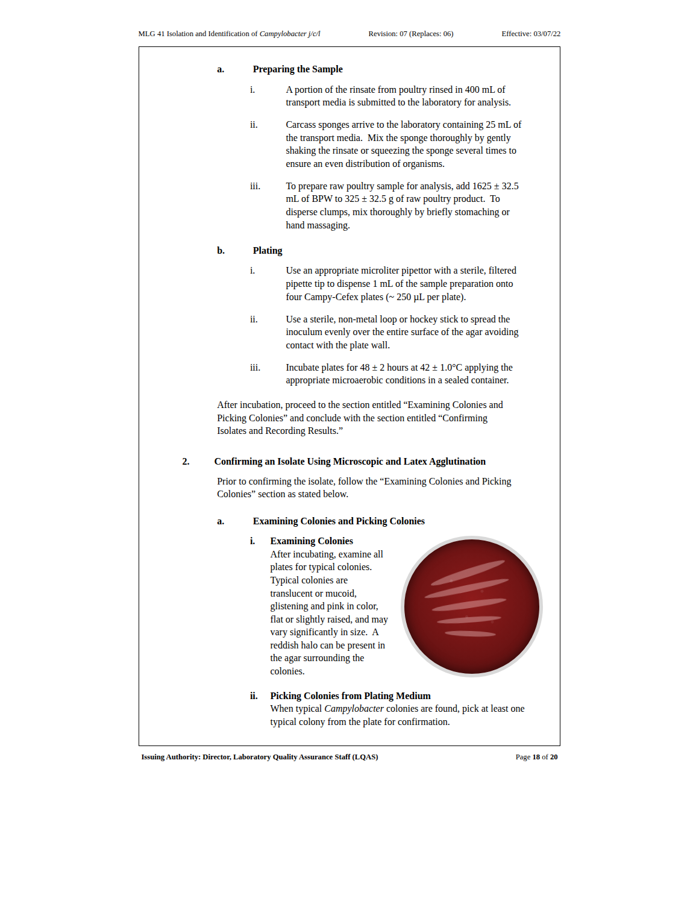MLG 41 Isolation and Identification of Campylobacter j/c/l
Revision: 07 (Replaces: 06)
Effective: 03/07/22
a.
Preparing the Sample
i.
A portion of the rinsate from poultry rinsed in 400 mL of transport media is submitted to the laboratory for analysis.
ii.
Carcass sponges arrive to the laboratory containing 25 mL of the transport media. Mix the sponge thoroughly by gently shaking the rinsate or squeezing the sponge several times to ensure an even distribution of organisms.
iii.
To prepare raw poultry sample for analysis, add 1625 ± 32.5 mL of BPW to 325 ± 32.5 g of raw poultry product. To disperse clumps, mix thoroughly by briefly stomaching or hand massaging.
b.
Plating
i.
Use an appropriate microliter pipettor with a sterile, filtered pipette tip to dispense 1 mL of the sample preparation onto four Campy-Cefex plates (~ 250 µL per plate).
ii.
Use a sterile, non-metal loop or hockey stick to spread the inoculum evenly over the entire surface of the agar avoiding contact with the plate wall.
iii.
Incubate plates for 48 ± 2 hours at 42 ± 1.0°C applying the appropriate microaerobic conditions in a sealed container.
After incubation, proceed to the section entitled “Examining Colonies and Picking Colonies” and conclude with the section entitled “Confirming Isolates and Recording Results.”
2.
Confirming an Isolate Using Microscopic and Latex Agglutination
Prior to confirming the isolate, follow the “Examining Colonies and Picking Colonies” section as stated below.
a.
Examining Colonies and Picking Colonies
i.
Examining Colonies
After incubating, examine all plates for typical colonies. Typical colonies are translucent or mucoid, glistening and pink in color, flat or slightly raised, and may vary significantly in size. A reddish halo can be present in the agar surrounding the colonies.
ii.
Picking Colonies from Plating Medium
When typical Campylobacter colonies are found, pick at least one typical colony from the plate for confirmation.
Issuing Authority: Director, Laboratory Quality Assurance Staff (LQAS)
Page 18 of 20